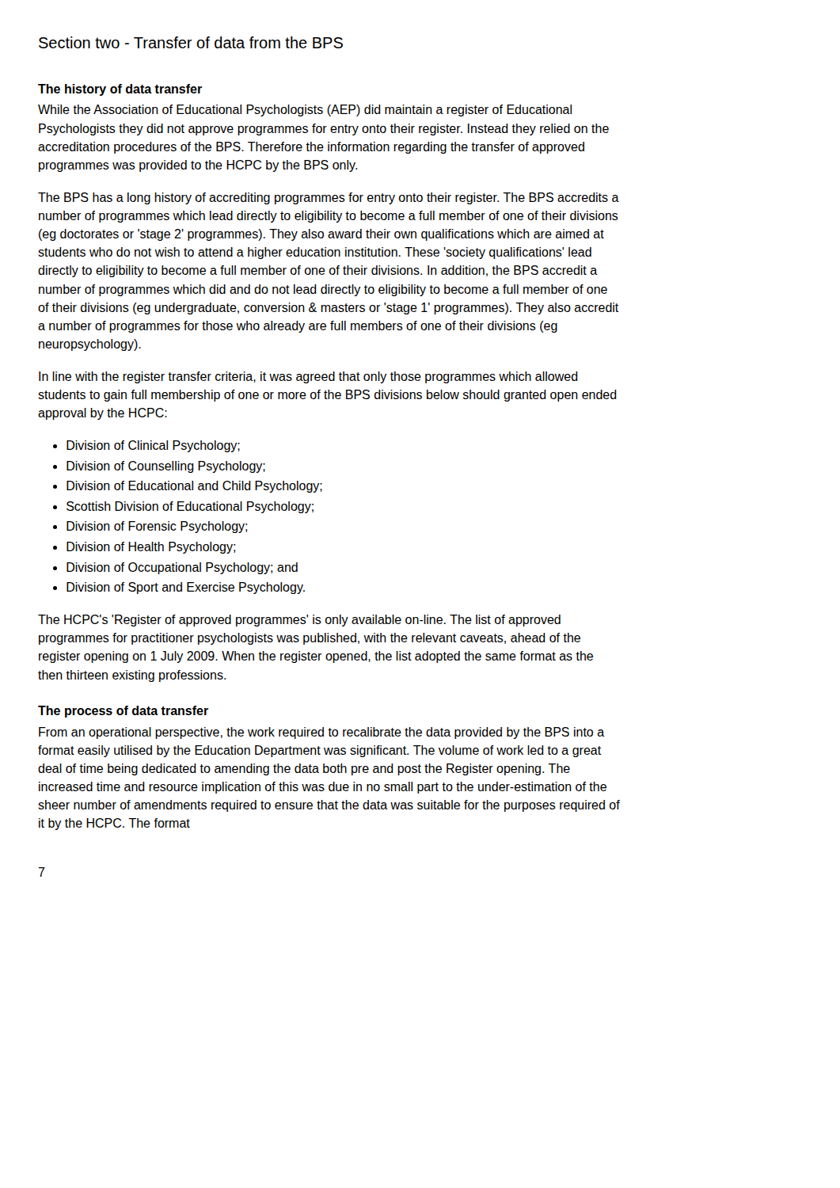Section two - Transfer of data from the BPS
The history of data transfer
While the Association of Educational Psychologists (AEP) did maintain a register of Educational Psychologists they did not approve programmes for entry onto their register. Instead they relied on the accreditation procedures of the BPS. Therefore the information regarding the transfer of approved programmes was provided to the HCPC by the BPS only.
The BPS has a long history of accrediting programmes for entry onto their register. The BPS accredits a number of programmes which lead directly to eligibility to become a full member of one of their divisions (eg doctorates or 'stage 2' programmes). They also award their own qualifications which are aimed at students who do not wish to attend a higher education institution. These 'society qualifications' lead directly to eligibility to become a full member of one of their divisions. In addition, the BPS accredit a number of programmes which did and do not lead directly to eligibility to become a full member of one of their divisions (eg undergraduate, conversion & masters or 'stage 1' programmes). They also accredit a number of programmes for those who already are full members of one of their divisions (eg neuropsychology).
In line with the register transfer criteria, it was agreed that only those programmes which allowed students to gain full membership of one or more of the BPS divisions below should granted open ended approval by the HCPC:
Division of Clinical Psychology;
Division of Counselling Psychology;
Division of Educational and Child Psychology;
Scottish Division of Educational Psychology;
Division of Forensic Psychology;
Division of Health Psychology;
Division of Occupational Psychology; and
Division of Sport and Exercise Psychology.
The HCPC's 'Register of approved programmes' is only available on-line. The list of approved programmes for practitioner psychologists was published, with the relevant caveats, ahead of the register opening on 1 July 2009. When the register opened, the list adopted the same format as the then thirteen existing professions.
The process of data transfer
From an operational perspective, the work required to recalibrate the data provided by the BPS into a format easily utilised by the Education Department was significant. The volume of work led to a great deal of time being dedicated to amending the data both pre and post the Register opening. The increased time and resource implication of this was due in no small part to the under-estimation of the sheer number of amendments required to ensure that the data was suitable for the purposes required of it by the HCPC. The format
7